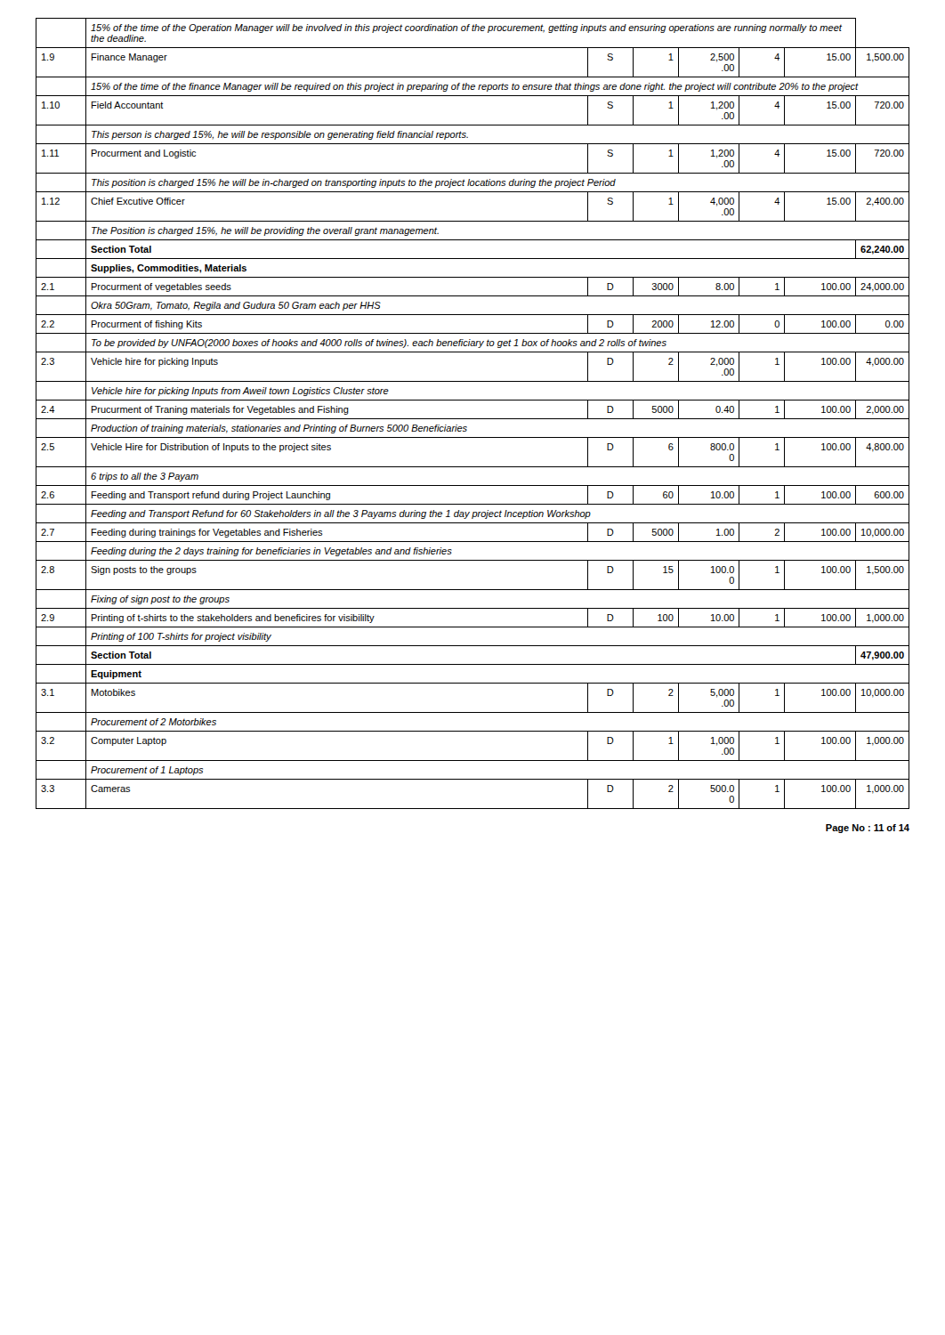| | 15% of the time of the Operation Manager will be involved in this project coordination of the procurement, getting inputs and ensuring operations are running normally to meet the deadline. |
| 1.9 | Finance Manager | S | 1 | 2,500 .00 | 4 | 15.00 | 1,500.00 |
| | 15% of the time of the finance Manager will be required on this project in preparing of the reports to ensure that things are done right. the project will contribute 20% to the project |
| 1.10 | Field Accountant | S | 1 | 1,200 .00 | 4 | 15.00 | 720.00 |
| | This person is charged 15%, he will be responsible on generating field financial reports. |
| 1.11 | Procurment and Logistic | S | 1 | 1,200 .00 | 4 | 15.00 | 720.00 |
| | This position is charged 15% he will be in-charged on transporting inputs to the project locations during the project Period |
| 1.12 | Chief Excutive Officer | S | 1 | 4,000 .00 | 4 | 15.00 | 2,400.00 |
| | The Position is charged 15%, he will be providing the overall grant management. |
| | Section Total | 62,240.00 |
| | Supplies, Commodities, Materials |
| 2.1 | Procurment of vegetables seeds | D | 3000 | 8.00 | 1 | 100.00 | 24,000.00 |
| | Okra 50Gram, Tomato, Regila and Gudura 50 Gram each per HHS |
| 2.2 | Procurment of fishing Kits | D | 2000 | 12.00 | 0 | 100.00 | 0.00 |
| | To be provided by UNFAO(2000 boxes of hooks and 4000 rolls of twines). each beneficiary to get 1 box of hooks and 2 rolls of twines |
| 2.3 | Vehicle hire for picking Inputs | D | 2 | 2,000 .00 | 1 | 100.00 | 4,000.00 |
| | Vehicle hire for picking Inputs from Aweil town Logistics Cluster store |
| 2.4 | Prucurment of Traning materials for Vegetables and Fishing | D | 5000 | 0.40 | 1 | 100.00 | 2,000.00 |
| | Production of training materials, stationaries and Printing of Burners 5000 Beneficiaries |
| 2.5 | Vehicle Hire for Distribution of Inputs to the project sites | D | 6 | 800.0 0 | 1 | 100.00 | 4,800.00 |
| | 6 trips to all the 3 Payam |
| 2.6 | Feeding and Transport refund during Project Launching | D | 60 | 10.00 | 1 | 100.00 | 600.00 |
| | Feeding and Transport Refund for 60 Stakeholders in all the 3 Payams during the 1 day project Inception Workshop |
| 2.7 | Feeding during trainings for Vegetables and Fisheries | D | 5000 | 1.00 | 2 | 100.00 | 10,000.00 |
| | Feeding during the 2 days training for beneficiaries in Vegetables and and fishieries |
| 2.8 | Sign posts to the groups | D | 15 | 100.0 0 | 1 | 100.00 | 1,500.00 |
| | Fixing of sign post to the groups |
| 2.9 | Printing of t-shirts to the stakeholders and beneficires for visibililty | D | 100 | 10.00 | 1 | 100.00 | 1,000.00 |
| | Printing of 100 T-shirts for project visibility |
| | Section Total | 47,900.00 |
| | Equipment |
| 3.1 | Motobikes | D | 2 | 5,000 .00 | 1 | 100.00 | 10,000.00 |
| | Procurement of 2 Motorbikes |
| 3.2 | Computer Laptop | D | 1 | 1,000 .00 | 1 | 100.00 | 1,000.00 |
| | Procurement of 1 Laptops |
| 3.3 | Cameras | D | 2 | 500.0 0 | 1 | 100.00 | 1,000.00 |
Page No : 11 of 14